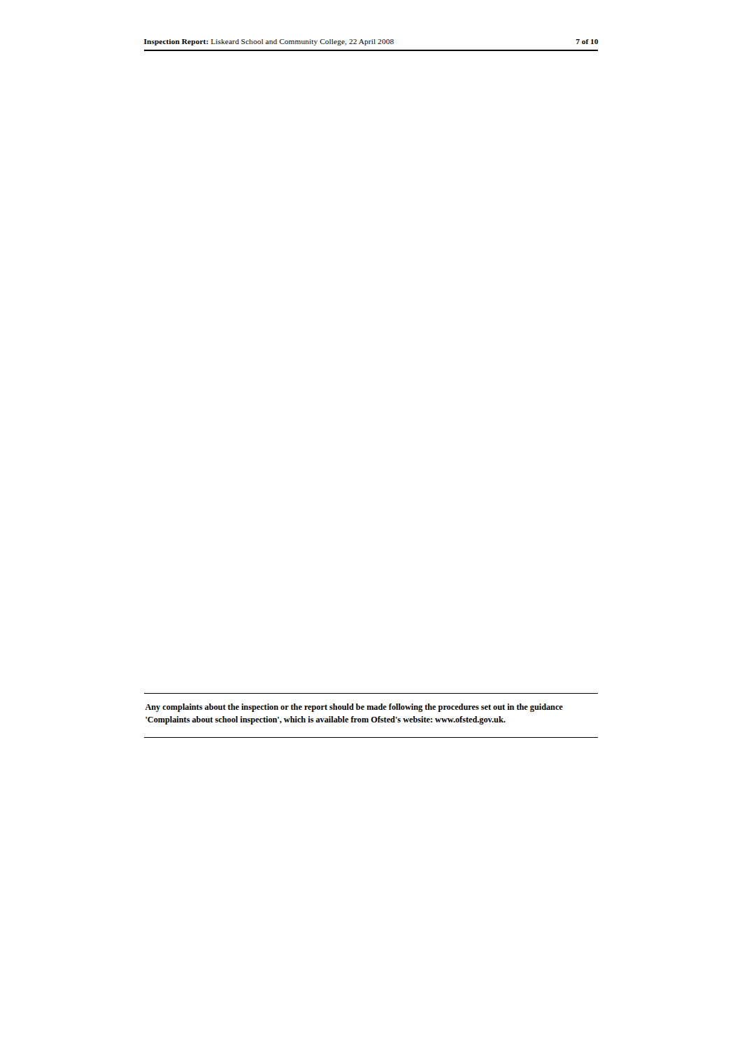Inspection Report: Liskeard School and Community College, 22 April 2008
7 of 10
Any complaints about the inspection or the report should be made following the procedures set out in the guidance 'Complaints about school inspection', which is available from Ofsted's website: www.ofsted.gov.uk.